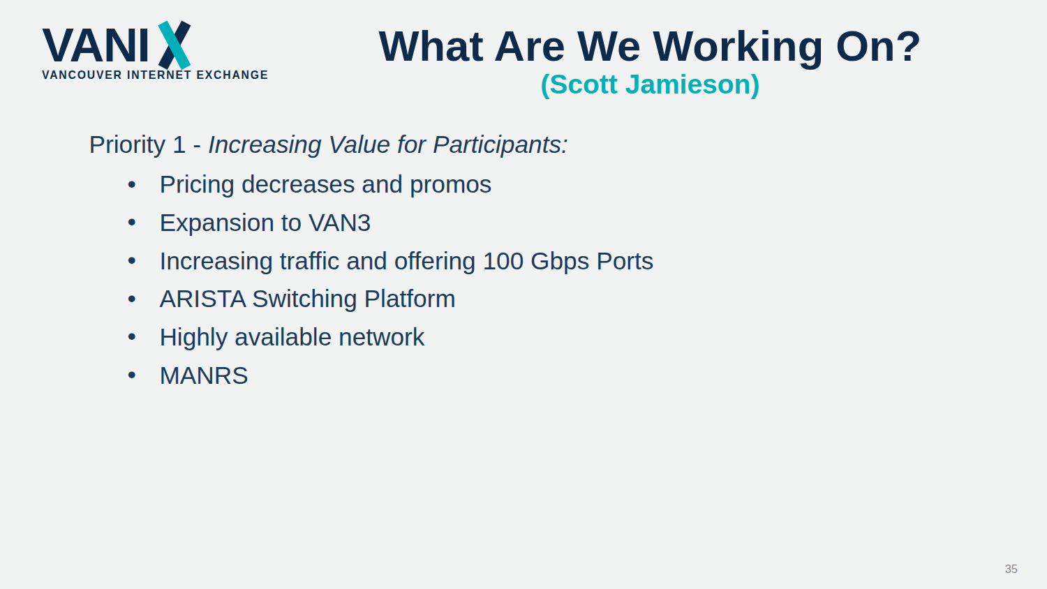VANI X
VANCOUVER INTERNET EXCHANGE
What Are We Working On?
(Scott Jamieson)
Priority 1 - Increasing Value for Participants:
Pricing decreases and promos
Expansion to VAN3
Increasing traffic and offering 100 Gbps Ports
ARISTA Switching Platform
Highly available network
MANRS
35